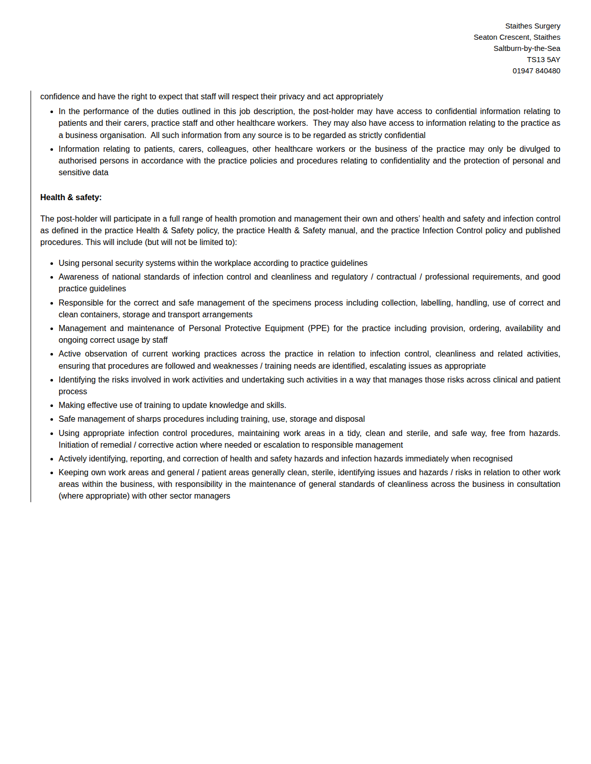Staithes Surgery
Seaton Crescent, Staithes
Saltburn-by-the-Sea
TS13 5AY
01947 840480
confidence and have the right to expect that staff will respect their privacy and act appropriately
In the performance of the duties outlined in this job description, the post-holder may have access to confidential information relating to patients and their carers, practice staff and other healthcare workers. They may also have access to information relating to the practice as a business organisation. All such information from any source is to be regarded as strictly confidential
Information relating to patients, carers, colleagues, other healthcare workers or the business of the practice may only be divulged to authorised persons in accordance with the practice policies and procedures relating to confidentiality and the protection of personal and sensitive data
Health & safety:
The post-holder will participate in a full range of health promotion and management their own and others’ health and safety and infection control as defined in the practice Health & Safety policy, the practice Health & Safety manual, and the practice Infection Control policy and published procedures. This will include (but will not be limited to):
Using personal security systems within the workplace according to practice guidelines
Awareness of national standards of infection control and cleanliness and regulatory / contractual / professional requirements, and good practice guidelines
Responsible for the correct and safe management of the specimens process including collection, labelling, handling, use of correct and clean containers, storage and transport arrangements
Management and maintenance of Personal Protective Equipment (PPE) for the practice including provision, ordering, availability and ongoing correct usage by staff
Active observation of current working practices across the practice in relation to infection control, cleanliness and related activities, ensuring that procedures are followed and weaknesses / training needs are identified, escalating issues as appropriate
Identifying the risks involved in work activities and undertaking such activities in a way that manages those risks across clinical and patient process
Making effective use of training to update knowledge and skills.
Safe management of sharps procedures including training, use, storage and disposal
Using appropriate infection control procedures, maintaining work areas in a tidy, clean and sterile, and safe way, free from hazards. Initiation of remedial / corrective action where needed or escalation to responsible management
Actively identifying, reporting, and correction of health and safety hazards and infection hazards immediately when recognised
Keeping own work areas and general / patient areas generally clean, sterile, identifying issues and hazards / risks in relation to other work areas within the business, with responsibility in the maintenance of general standards of cleanliness across the business in consultation (where appropriate) with other sector managers